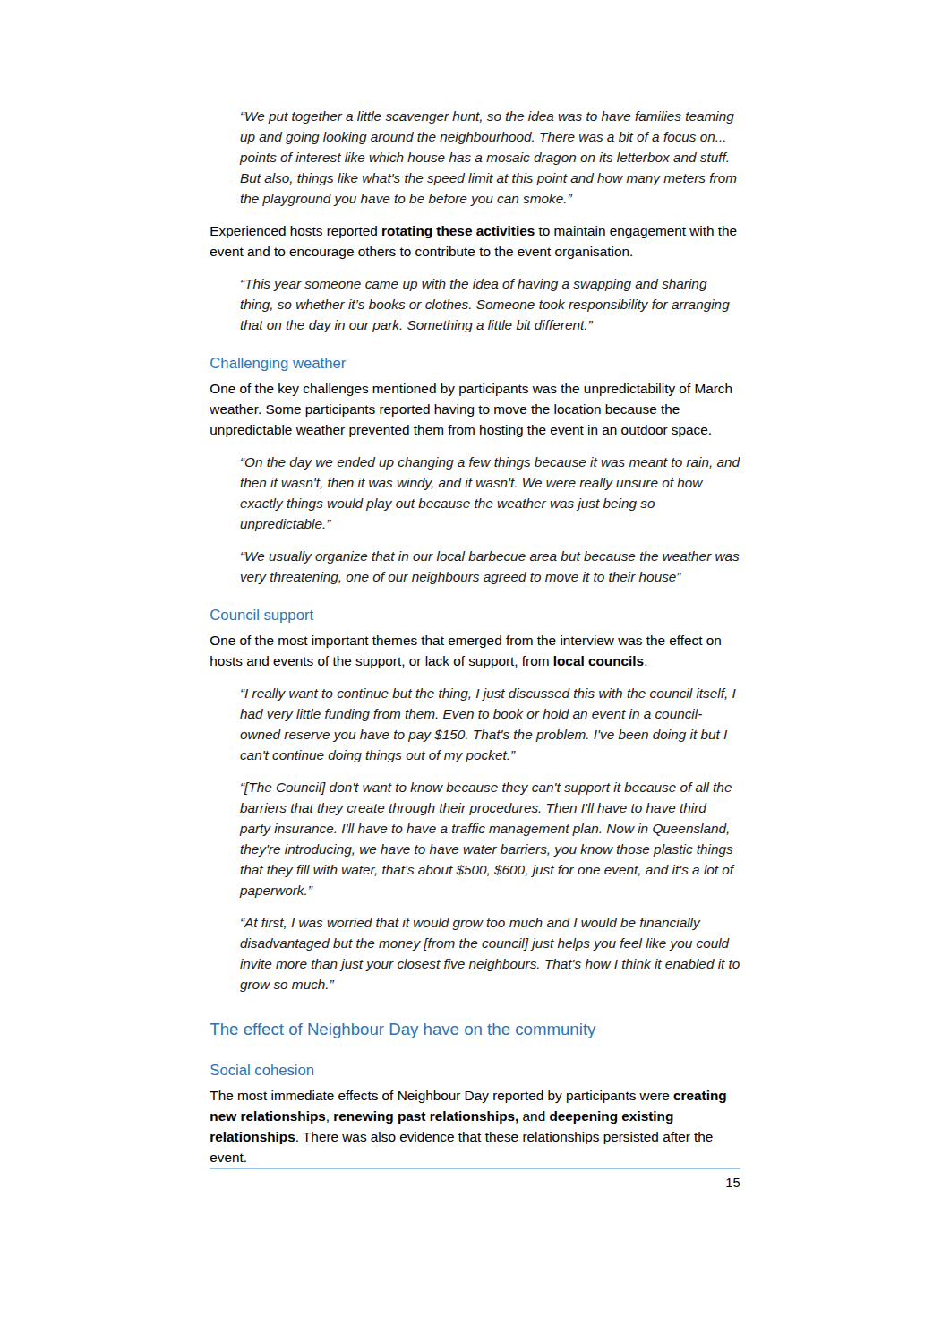“We put together a little scavenger hunt, so the idea was to have families teaming up and going looking around the neighbourhood. There was a bit of a focus on... points of interest like which house has a mosaic dragon on its letterbox and stuff. But also, things like what's the speed limit at this point and how many meters from the playground you have to be before you can smoke.”
Experienced hosts reported rotating these activities to maintain engagement with the event and to encourage others to contribute to the event organisation.
“This year someone came up with the idea of having a swapping and sharing thing, so whether it’s books or clothes. Someone took responsibility for arranging that on the day in our park. Something a little bit different.”
Challenging weather
One of the key challenges mentioned by participants was the unpredictability of March weather. Some participants reported having to move the location because the unpredictable weather prevented them from hosting the event in an outdoor space.
“On the day we ended up changing a few things because it was meant to rain, and then it wasn't, then it was windy, and it wasn't. We were really unsure of how exactly things would play out because the weather was just being so unpredictable.”
“We usually organize that in our local barbecue area but because the weather was very threatening, one of our neighbours agreed to move it to their house”
Council support
One of the most important themes that emerged from the interview was the effect on hosts and events of the support, or lack of support, from local councils.
“I really want to continue but the thing, I just discussed this with the council itself, I had very little funding from them. Even to book or hold an event in a council-owned reserve you have to pay $150. That's the problem. I've been doing it but I can't continue doing things out of my pocket.”
“[The Council] don't want to know because they can't support it because of all the barriers that they create through their procedures. Then I'll have to have third party insurance. I'll have to have a traffic management plan. Now in Queensland, they're introducing, we have to have water barriers, you know those plastic things that they fill with water, that's about $500, $600, just for one event, and it's a lot of paperwork.”
“At first, I was worried that it would grow too much and I would be financially disadvantaged but the money [from the council] just helps you feel like you could invite more than just your closest five neighbours. That's how I think it enabled it to grow so much.”
The effect of Neighbour Day have on the community
Social cohesion
The most immediate effects of Neighbour Day reported by participants were creating new relationships, renewing past relationships, and deepening existing relationships. There was also evidence that these relationships persisted after the event.
15